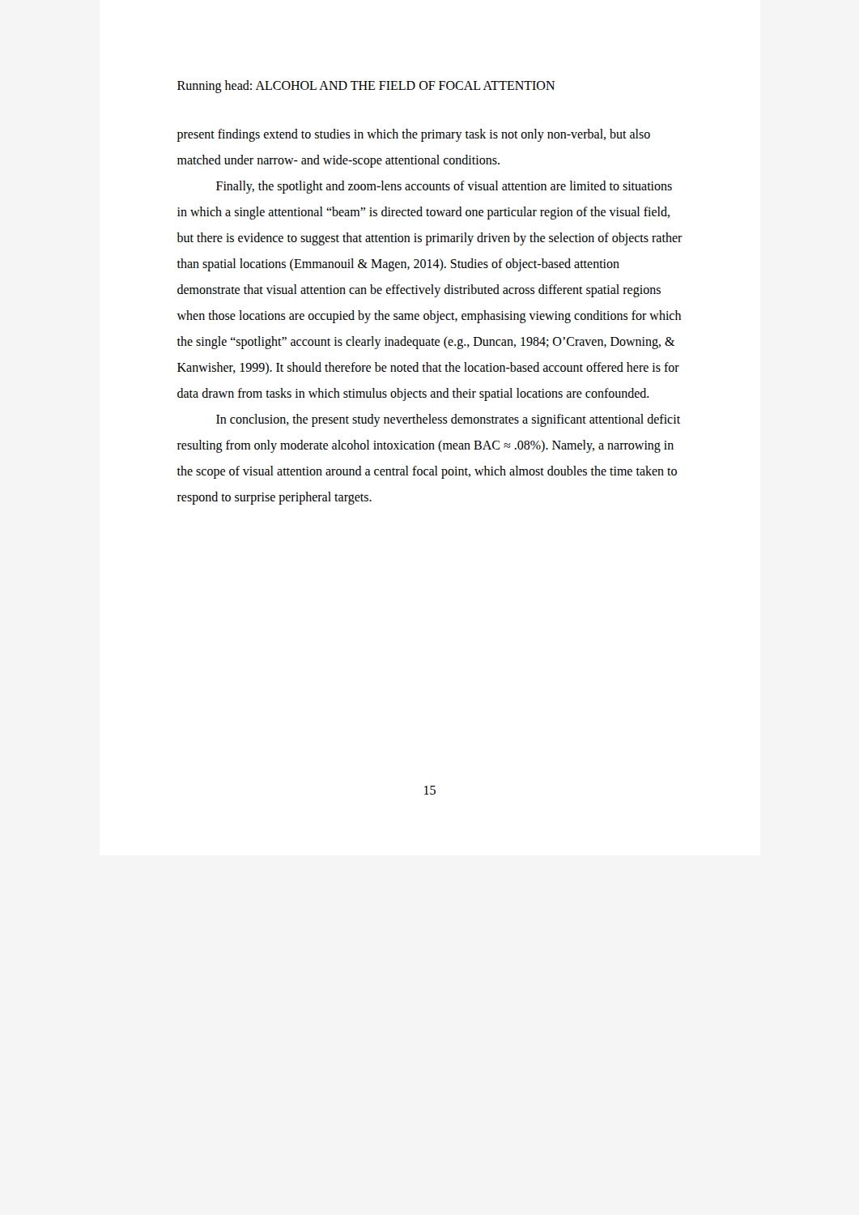Running head: ALCOHOL AND THE FIELD OF FOCAL ATTENTION
present findings extend to studies in which the primary task is not only non-verbal, but also matched under narrow- and wide-scope attentional conditions.
Finally, the spotlight and zoom-lens accounts of visual attention are limited to situations in which a single attentional “beam” is directed toward one particular region of the visual field, but there is evidence to suggest that attention is primarily driven by the selection of objects rather than spatial locations (Emmanouil & Magen, 2014). Studies of object-based attention demonstrate that visual attention can be effectively distributed across different spatial regions when those locations are occupied by the same object, emphasising viewing conditions for which the single “spotlight” account is clearly inadequate (e.g., Duncan, 1984; O’Craven, Downing, & Kanwisher, 1999). It should therefore be noted that the location-based account offered here is for data drawn from tasks in which stimulus objects and their spatial locations are confounded.
In conclusion, the present study nevertheless demonstrates a significant attentional deficit resulting from only moderate alcohol intoxication (mean BAC ≈ .08%). Namely, a narrowing in the scope of visual attention around a central focal point, which almost doubles the time taken to respond to surprise peripheral targets.
15